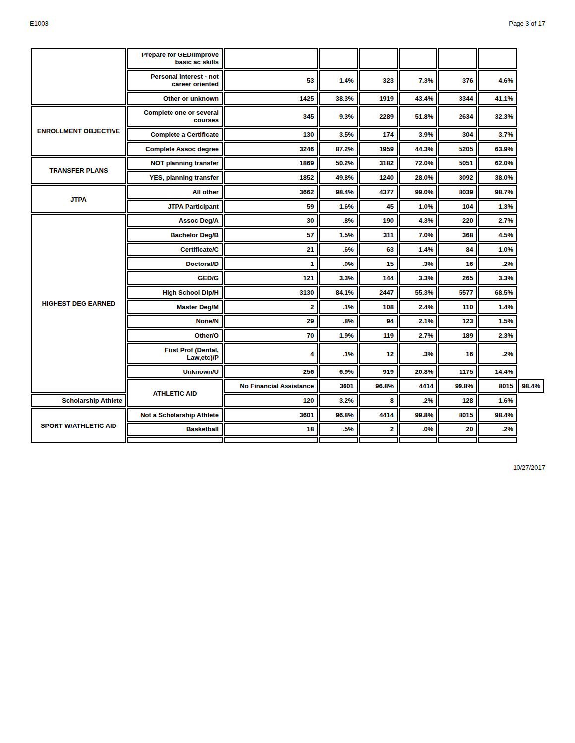E1003 Page 3 of 17
| | Prepare for GED/improve basic ac skills | | | | | | |
| Personal interest - not career oriented | 53 | 1.4% | 323 | 7.3% | 376 | 4.6% |
| Other or unknown | 1425 | 38.3% | 1919 | 43.4% | 3344 | 41.1% |
| ENROLLMENT OBJECTIVE | Complete one or several courses | 345 | 9.3% | 2289 | 51.8% | 2634 | 32.3% |
| Complete a Certificate | 130 | 3.5% | 174 | 3.9% | 304 | 3.7% |
| Complete Assoc degree | 3246 | 87.2% | 1959 | 44.3% | 5205 | 63.9% |
| TRANSFER PLANS | NOT planning transfer | 1869 | 50.2% | 3182 | 72.0% | 5051 | 62.0% |
| YES, planning transfer | 1852 | 49.8% | 1240 | 28.0% | 3092 | 38.0% |
| JTPA | All other | 3662 | 98.4% | 4377 | 99.0% | 8039 | 98.7% |
| JTPA Participant | 59 | 1.6% | 45 | 1.0% | 104 | 1.3% |
| HIGHEST DEG EARNED | Assoc Deg/A | 30 | .8% | 190 | 4.3% | 220 | 2.7% |
| Bachelor Deg/B | 57 | 1.5% | 311 | 7.0% | 368 | 4.5% |
| Certificate/C | 21 | .6% | 63 | 1.4% | 84 | 1.0% |
| Doctoral/D | 1 | .0% | 15 | .3% | 16 | .2% |
| GED/G | 121 | 3.3% | 144 | 3.3% | 265 | 3.3% |
| High School Dip/H | 3130 | 84.1% | 2447 | 55.3% | 5577 | 68.5% |
| Master Deg/M | 2 | .1% | 108 | 2.4% | 110 | 1.4% |
| None/N | 29 | .8% | 94 | 2.1% | 123 | 1.5% |
| Other/O | 70 | 1.9% | 119 | 2.7% | 189 | 2.3% |
| First Prof (Dental, Law,etc)/P | 4 | .1% | 12 | .3% | 16 | .2% |
| Unknown/U | 256 | 6.9% | 919 | 20.8% | 1175 | 14.4% |
| ATHLETIC AID | No Financial Assistance | 3601 | 96.8% | 4414 | 99.8% | 8015 | 98.4% |
| Scholarship Athlete | 120 | 3.2% | 8 | .2% | 128 | 1.6% |
| SPORT W/ATHLETIC AID | Not a Scholarship Athlete | 3601 | 96.8% | 4414 | 99.8% | 8015 | 98.4% |
| Basketball | 18 | .5% | 2 | .0% | 20 | .2% |
10/27/2017